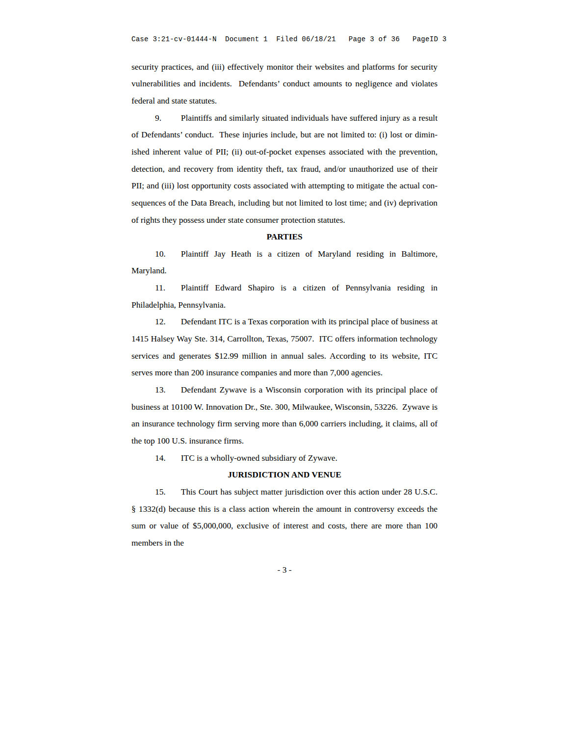Case 3:21-cv-01444-N Document 1 Filed 06/18/21 Page 3 of 36 PageID 3
security practices, and (iii) effectively monitor their websites and platforms for security vulnerabilities and incidents. Defendants’ conduct amounts to negligence and violates federal and state statutes.
9. Plaintiffs and similarly situated individuals have suffered injury as a result of Defendants’ conduct. These injuries include, but are not limited to: (i) lost or diminished inherent value of PII; (ii) out-of-pocket expenses associated with the prevention, detection, and recovery from identity theft, tax fraud, and/or unauthorized use of their PII; and (iii) lost opportunity costs associated with attempting to mitigate the actual consequences of the Data Breach, including but not limited to lost time; and (iv) deprivation of rights they possess under state consumer protection statutes.
PARTIES
10. Plaintiff Jay Heath is a citizen of Maryland residing in Baltimore, Maryland.
11. Plaintiff Edward Shapiro is a citizen of Pennsylvania residing in Philadelphia, Pennsylvania.
12. Defendant ITC is a Texas corporation with its principal place of business at 1415 Halsey Way Ste. 314, Carrollton, Texas, 75007. ITC offers information technology services and generates $12.99 million in annual sales. According to its website, ITC serves more than 200 insurance companies and more than 7,000 agencies.
13. Defendant Zywave is a Wisconsin corporation with its principal place of business at 10100 W. Innovation Dr., Ste. 300, Milwaukee, Wisconsin, 53226. Zywave is an insurance technology firm serving more than 6,000 carriers including, it claims, all of the top 100 U.S. insurance firms.
14. ITC is a wholly-owned subsidiary of Zywave.
JURISDICTION AND VENUE
15. This Court has subject matter jurisdiction over this action under 28 U.S.C. § 1332(d) because this is a class action wherein the amount in controversy exceeds the sum or value of $5,000,000, exclusive of interest and costs, there are more than 100 members in the
- 3 -